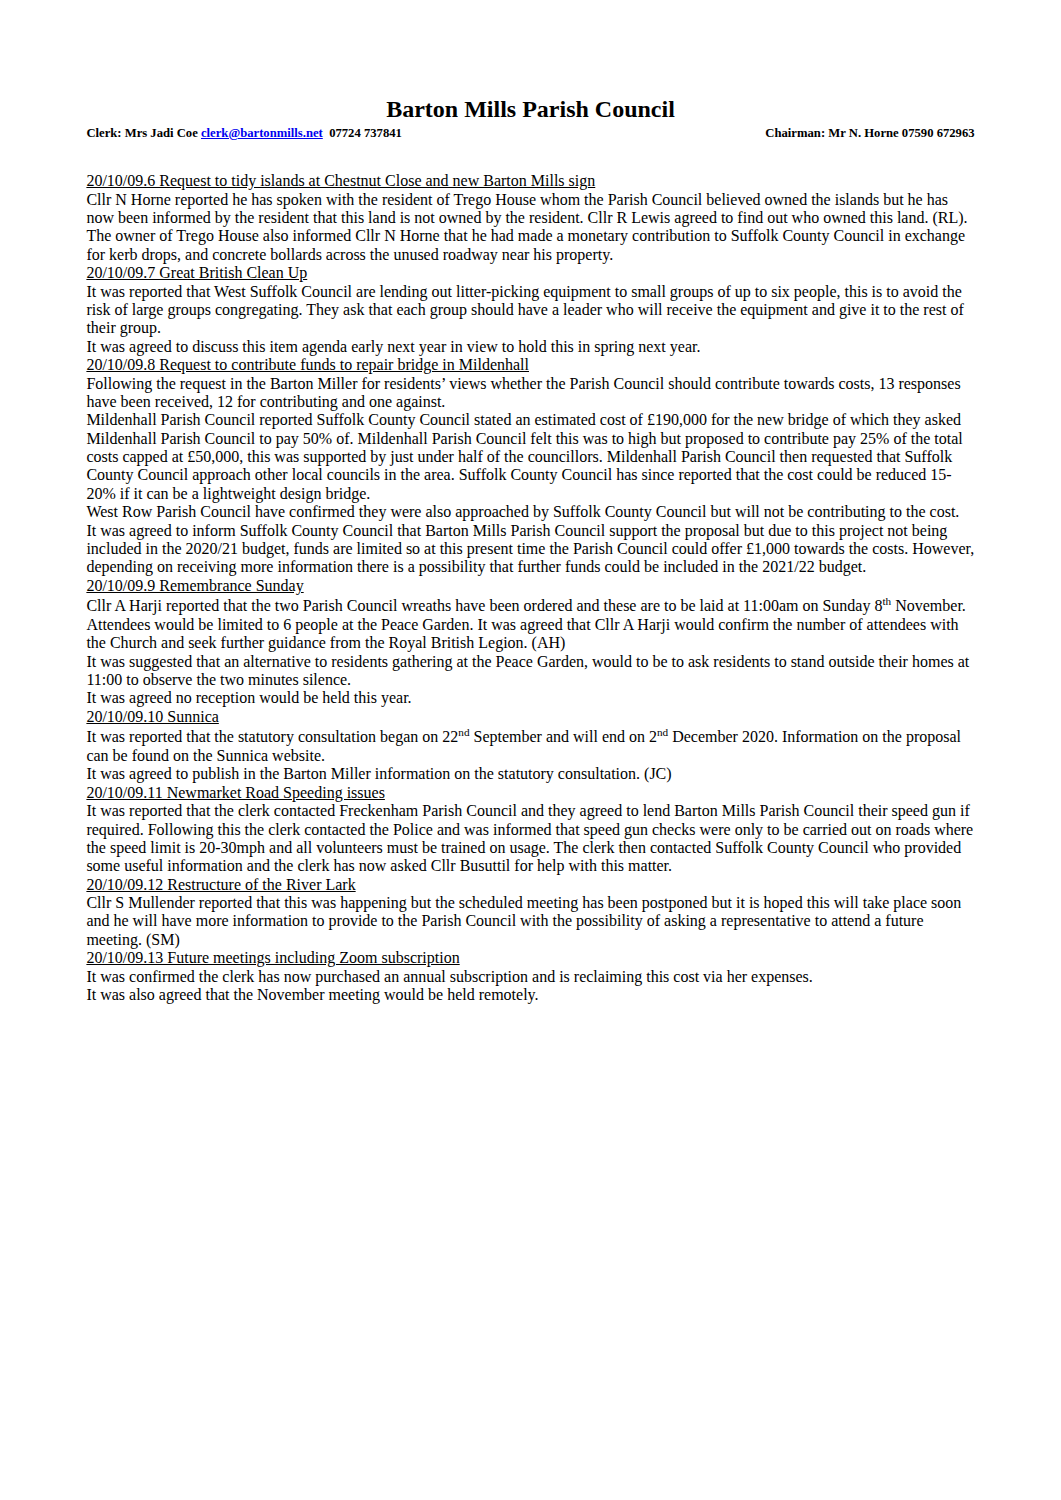Barton Mills Parish Council
Clerk: Mrs Jadi Coe clerk@bartonmills.net 07724 737841 Chairman: Mr N. Horne 07590 672963
20/10/09.6 Request to tidy islands at Chestnut Close and new Barton Mills sign
Cllr N Horne reported he has spoken with the resident of Trego House whom the Parish Council believed owned the islands but he has now been informed by the resident that this land is not owned by the resident. Cllr R Lewis agreed to find out who owned this land. (RL).
The owner of Trego House also informed Cllr N Horne that he had made a monetary contribution to Suffolk County Council in exchange for kerb drops, and concrete bollards across the unused roadway near his property.
20/10/09.7 Great British Clean Up
It was reported that West Suffolk Council are lending out litter-picking equipment to small groups of up to six people, this is to avoid the risk of large groups congregating. They ask that each group should have a leader who will receive the equipment and give it to the rest of their group.
It was agreed to discuss this item agenda early next year in view to hold this in spring next year.
20/10/09.8 Request to contribute funds to repair bridge in Mildenhall
Following the request in the Barton Miller for residents’ views whether the Parish Council should contribute towards costs, 13 responses have been received, 12 for contributing and one against.
Mildenhall Parish Council reported Suffolk County Council stated an estimated cost of £190,000 for the new bridge of which they asked Mildenhall Parish Council to pay 50% of. Mildenhall Parish Council felt this was to high but proposed to contribute pay 25% of the total costs capped at £50,000, this was supported by just under half of the councillors. Mildenhall Parish Council then requested that Suffolk County Council approach other local councils in the area. Suffolk County Council has since reported that the cost could be reduced 15-20% if it can be a lightweight design bridge.
West Row Parish Council have confirmed they were also approached by Suffolk County Council but will not be contributing to the cost.
It was agreed to inform Suffolk County Council that Barton Mills Parish Council support the proposal but due to this project not being included in the 2020/21 budget, funds are limited so at this present time the Parish Council could offer £1,000 towards the costs. However, depending on receiving more information there is a possibility that further funds could be included in the 2021/22 budget.
20/10/09.9 Remembrance Sunday
Cllr A Harji reported that the two Parish Council wreaths have been ordered and these are to be laid at 11:00am on Sunday 8th November. Attendees would be limited to 6 people at the Peace Garden. It was agreed that Cllr A Harji would confirm the number of attendees with the Church and seek further guidance from the Royal British Legion. (AH)
It was suggested that an alternative to residents gathering at the Peace Garden, would to be to ask residents to stand outside their homes at 11:00 to observe the two minutes silence.
It was agreed no reception would be held this year.
20/10/09.10 Sunnica
It was reported that the statutory consultation began on 22nd September and will end on 2nd December 2020. Information on the proposal can be found on the Sunnica website.
It was agreed to publish in the Barton Miller information on the statutory consultation. (JC)
20/10/09.11 Newmarket Road Speeding issues
It was reported that the clerk contacted Freckenham Parish Council and they agreed to lend Barton Mills Parish Council their speed gun if required. Following this the clerk contacted the Police and was informed that speed gun checks were only to be carried out on roads where the speed limit is 20-30mph and all volunteers must be trained on usage. The clerk then contacted Suffolk County Council who provided some useful information and the clerk has now asked Cllr Busuttil for help with this matter.
20/10/09.12 Restructure of the River Lark
Cllr S Mullender reported that this was happening but the scheduled meeting has been postponed but it is hoped this will take place soon and he will have more information to provide to the Parish Council with the possibility of asking a representative to attend a future meeting. (SM)
20/10/09.13 Future meetings including Zoom subscription
It was confirmed the clerk has now purchased an annual subscription and is reclaiming this cost via her expenses.
It was also agreed that the November meeting would be held remotely.